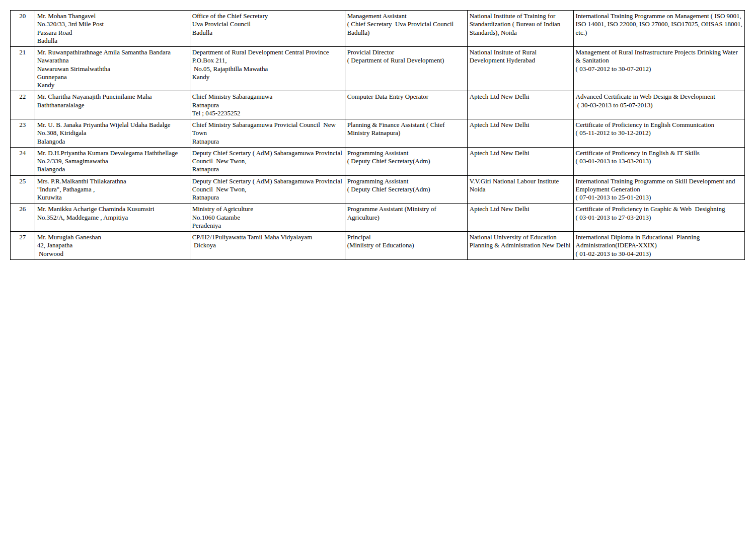| 20 | Mr. Mohan Thangavel No.320/33, 3rd Mile Post Passara Road Badulla | Office of the Chief Secretary Uva Provicial Council Badulla | Management Assistant ( Chief Secretary Uva Provicial Council Badulla) | National Institute of Training for Standardization ( Bureau of Indian Standards), Noida | International Training Programme on Management ( ISO 9001, ISO 14001, ISO 22000, ISO 27000, ISO17025, OHSAS 18001, etc.) |
| 21 | Mr. Ruwanpathirathnage Amila Samantha Bandara Nawarathna Nawaruwan Sirimalwaththa Gunnepana Kandy | Department of Rural Development Central Province P.O.Box 211, No.05, Rajapihilla Mawatha Kandy | Provicial Director ( Department of Rural Development) | National Insitute of Rural Development Hyderabad | Management of Rural Insfrastructure Projects Drinking Water & Sanitation ( 03-07-2012 to 30-07-2012) |
| 22 | Mr. Charitha Nayanajith Puncinilame Maha Baththanaralalage | Chief Ministry Sabaragamuwa Ratnapura Tel ; 045-2235252 | Computer Data Entry Operator | Aptech Ltd New Delhi | Advanced Certificate in Web Design & Development ( 30-03-2013 to 05-07-2013) |
| 23 | Mr. U. B. Janaka Priyantha Wijelal Udaha Badalge No.308, Kiridigala Balangoda | Chief Ministry Sabaragamuwa Provicial Council New Town Ratnapura | Planning & Finance Assistant ( Chief Ministry Ratnapura) | Aptech Ltd New Delhi | Certificate of Proficiency in English Communication ( 05-11-2012 to 30-12-2012) |
| 24 | Mr. D.H.Priyantha Kumara Devalegama Haththellage No.2/339, Samagimawatha Balangoda | Deputy Chief Scertary ( AdM) Sabaragamuwa Provincial Council New Twon, Ratnapura | Programming Assistant ( Deputy Chief Secretary(Adm) | Aptech Ltd New Delhi | Certificate of Proficency in English & IT Skills ( 03-01-2013 to 13-03-2013) |
| 25 | Mrs. P.R.Malkanthi Thilakarathna "Indura", Pathagama , Kuruwita | Deputy Chief Scertary ( AdM) Sabaragamuwa Provincial Council New Twon, Ratnapura | Programming Assistant ( Deputy Chief Secretary(Adm) | V.V.Giri National Labour Institute Noida | International Training Programme on Skill Development and Employment Generation ( 07-01-2013 to 25-01-2013) |
| 26 | Mr. Manikku Acharige Chaminda Kusumsiri No.352/A, Maddegame , Ampitiya | Ministry of Agriculture No.1060 Gatambe Peradeniya | Programme Assistant (Ministry of Agriculture) | Aptech Ltd New Delhi | Certificate of Proficiency in Graphic & Web Desighning ( 03-01-2013 to 27-03-2013) |
| 27 | Mr. Murugiah Ganeshan 42, Janapatha Norwood | CP/H2/1Puliyawatta Tamil Maha Vidyalayam Dickoya | Principal (Miniistry of Educationa) | National University of Education Planning & Administration New Delhi | International Diploma in Educational Planning Administration(IDEPA-XXIX) ( 01-02-2013 to 30-04-2013) |